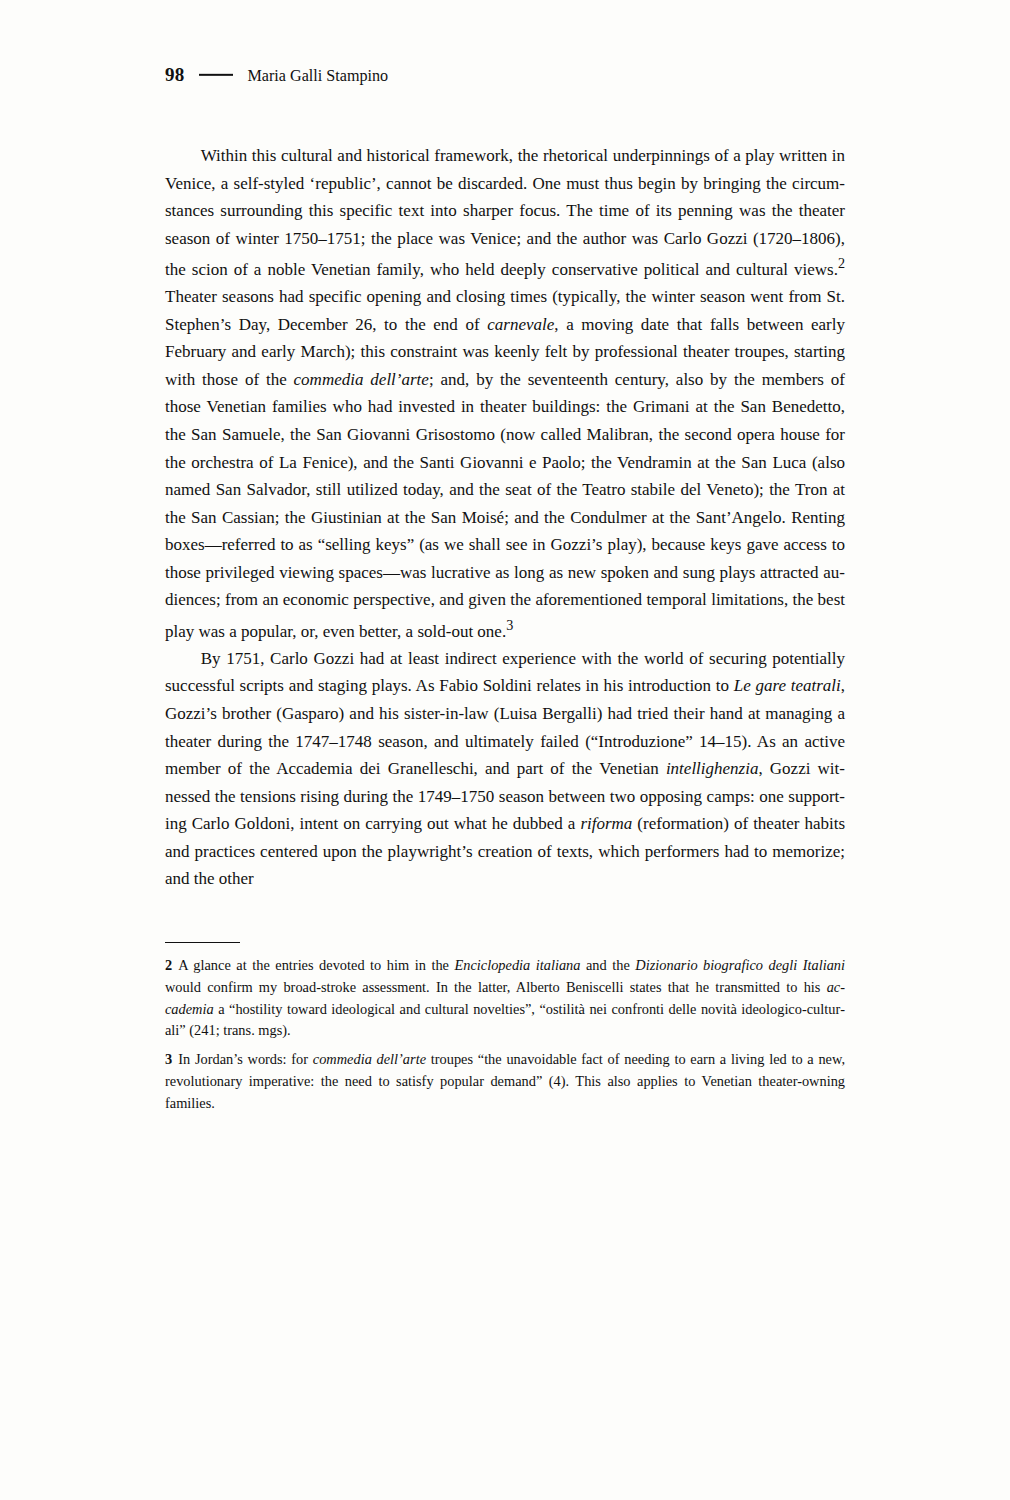98 Maria Galli Stampino
Within this cultural and historical framework, the rhetorical underpinnings of a play written in Venice, a self-styled ‘republic’, cannot be discarded. One must thus begin by bringing the circumstances surrounding this specific text into sharper focus. The time of its penning was the theater season of winter 1750–1751; the place was Venice; and the author was Carlo Gozzi (1720–1806), the scion of a noble Venetian family, who held deeply conservative political and cultural views.2 Theater seasons had specific opening and closing times (typically, the winter season went from St. Stephen’s Day, December 26, to the end of carnevale, a moving date that falls between early February and early March); this constraint was keenly felt by professional theater troupes, starting with those of the commedia dell’arte; and, by the seventeenth century, also by the members of those Venetian families who had invested in theater buildings: the Grimani at the San Benedetto, the San Samuele, the San Giovanni Grisostomo (now called Malibran, the second opera house for the orchestra of La Fenice), and the Santi Giovanni e Paolo; the Vendramin at the San Luca (also named San Salvador, still utilized today, and the seat of the Teatro stabile del Veneto); the Tron at the San Cassian; the Giustinian at the San Moisé; and the Condulmer at the Sant’Angelo. Renting boxes—referred to as “selling keys” (as we shall see in Gozzi’s play), because keys gave access to those privileged viewing spaces—was lucrative as long as new spoken and sung plays attracted audiences; from an economic perspective, and given the aforementioned temporal limitations, the best play was a popular, or, even better, a sold-out one.3
By 1751, Carlo Gozzi had at least indirect experience with the world of securing potentially successful scripts and staging plays. As Fabio Soldini relates in his introduction to Le gare teatrali, Gozzi’s brother (Gasparo) and his sister-in-law (Luisa Bergalli) had tried their hand at managing a theater during the 1747–1748 season, and ultimately failed (“Introduzione” 14–15). As an active member of the Accademia dei Granelleschi, and part of the Venetian intellighenzia, Gozzi witnessed the tensions rising during the 1749–1750 season between two opposing camps: one supporting Carlo Goldoni, intent on carrying out what he dubbed a riforma (reformation) of theater habits and practices centered upon the playwright’s creation of texts, which performers had to memorize; and the other
2 A glance at the entries devoted to him in the Enciclopedia italiana and the Dizionario biografico degli Italiani would confirm my broad-stroke assessment. In the latter, Alberto Beniscelli states that he transmitted to his accademia a “hostility toward ideological and cultural novelties”, “ostilità nei confronti delle novità ideologico-culturali” (241; trans. mgs).
3 In Jordan’s words: for commedia dell’arte troupes “the unavoidable fact of needing to earn a living led to a new, revolutionary imperative: the need to satisfy popular demand” (4). This also applies to Venetian theater-owning families.